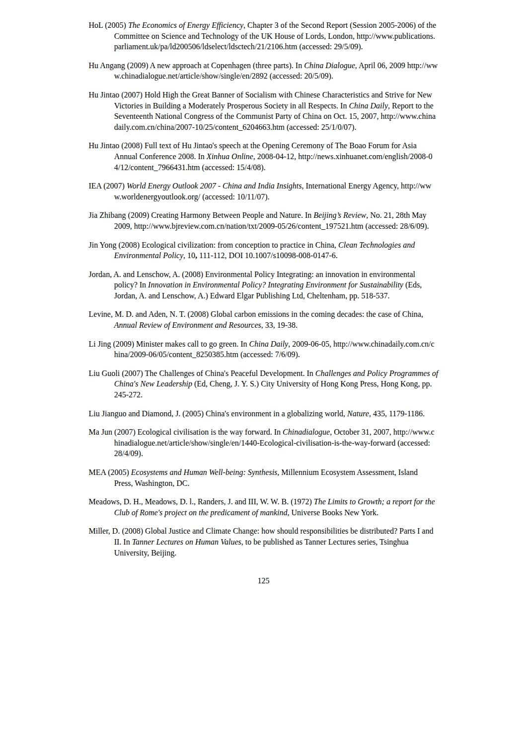HoL (2005) The Economics of Energy Efficiency, Chapter 3 of the Second Report (Session 2005-2006) of the Committee on Science and Technology of the UK House of Lords, London, http://www.publications.parliament.uk/pa/ld200506/ldselect/ldsctech/21/2106.htm (accessed: 29/5/09).
Hu Angang (2009) A new approach at Copenhagen (three parts). In China Dialogue, April 06, 2009 http://www.chinadialogue.net/article/show/single/en/2892 (accessed: 20/5/09).
Hu Jintao (2007) Hold High the Great Banner of Socialism with Chinese Characteristics and Strive for New Victories in Building a Moderately Prosperous Society in all Respects. In China Daily, Report to the Seventeenth National Congress of the Communist Party of China on Oct. 15, 2007, http://www.chinadaily.com.cn/china/2007-10/25/content_6204663.htm (accessed: 25/1/0/07).
Hu Jintao (2008) Full text of Hu Jintao's speech at the Opening Ceremony of The Boao Forum for Asia Annual Conference 2008. In Xinhua Online, 2008-04-12, http://news.xinhuanet.com/english/2008-04/12/content_7966431.htm (accessed: 15/4/08).
IEA (2007) World Energy Outlook 2007 - China and India Insights, International Energy Agency, http://www.worldenergyoutlook.org/ (accessed: 10/11/07).
Jia Zhibang (2009) Creating Harmony Between People and Nature. In Beijing’s Review, No. 21, 28th May 2009, http://www.bjreview.com.cn/nation/txt/2009-05/26/content_197521.htm (accessed: 28/6/09).
Jin Yong (2008) Ecological civilization: from conception to practice in China, Clean Technologies and Environmental Policy, 10, 111-112, DOI 10.1007/s10098-008-0147-6.
Jordan, A. and Lenschow, A. (2008) Environmental Policy Integrating: an innovation in environmental policy? In Innovation in Environmental Policy? Integrating Environment for Sustainability (Eds, Jordan, A. and Lenschow, A.) Edward Elgar Publishing Ltd, Cheltenham, pp. 518-537.
Levine, M. D. and Aden, N. T. (2008) Global carbon emissions in the coming decades: the case of China, Annual Review of Environment and Resources, 33, 19-38.
Li Jing (2009) Minister makes call to go green. In China Daily, 2009-06-05, http://www.chinadaily.com.cn/china/2009-06/05/content_8250385.htm (accessed: 7/6/09).
Liu Guoli (2007) The Challenges of China's Peaceful Development. In Challenges and Policy Programmes of China's New Leadership (Ed, Cheng, J. Y. S.) City University of Hong Kong Press, Hong Kong, pp. 245-272.
Liu Jianguo and Diamond, J. (2005) China's environment in a globalizing world, Nature, 435, 1179-1186.
Ma Jun (2007) Ecological civilisation is the way forward. In Chinadialogue, October 31, 2007, http://www.chinadialogue.net/article/show/single/en/1440-Ecological-civilisation-is-the-way-forward (accessed: 28/4/09).
MEA (2005) Ecosystems and Human Well-being: Synthesis, Millennium Ecosystem Assessment, Island Press, Washington, DC.
Meadows, D. H., Meadows, D. l., Randers, J. and III, W. W. B. (1972) The Limits to Growth; a report for the Club of Rome's project on the predicament of mankind, Universe Books New York.
Miller, D. (2008) Global Justice and Climate Change: how should responsibilities be distributed? Parts I and II. In Tanner Lectures on Human Values, to be published as Tanner Lectures series, Tsinghua University, Beijing.
125